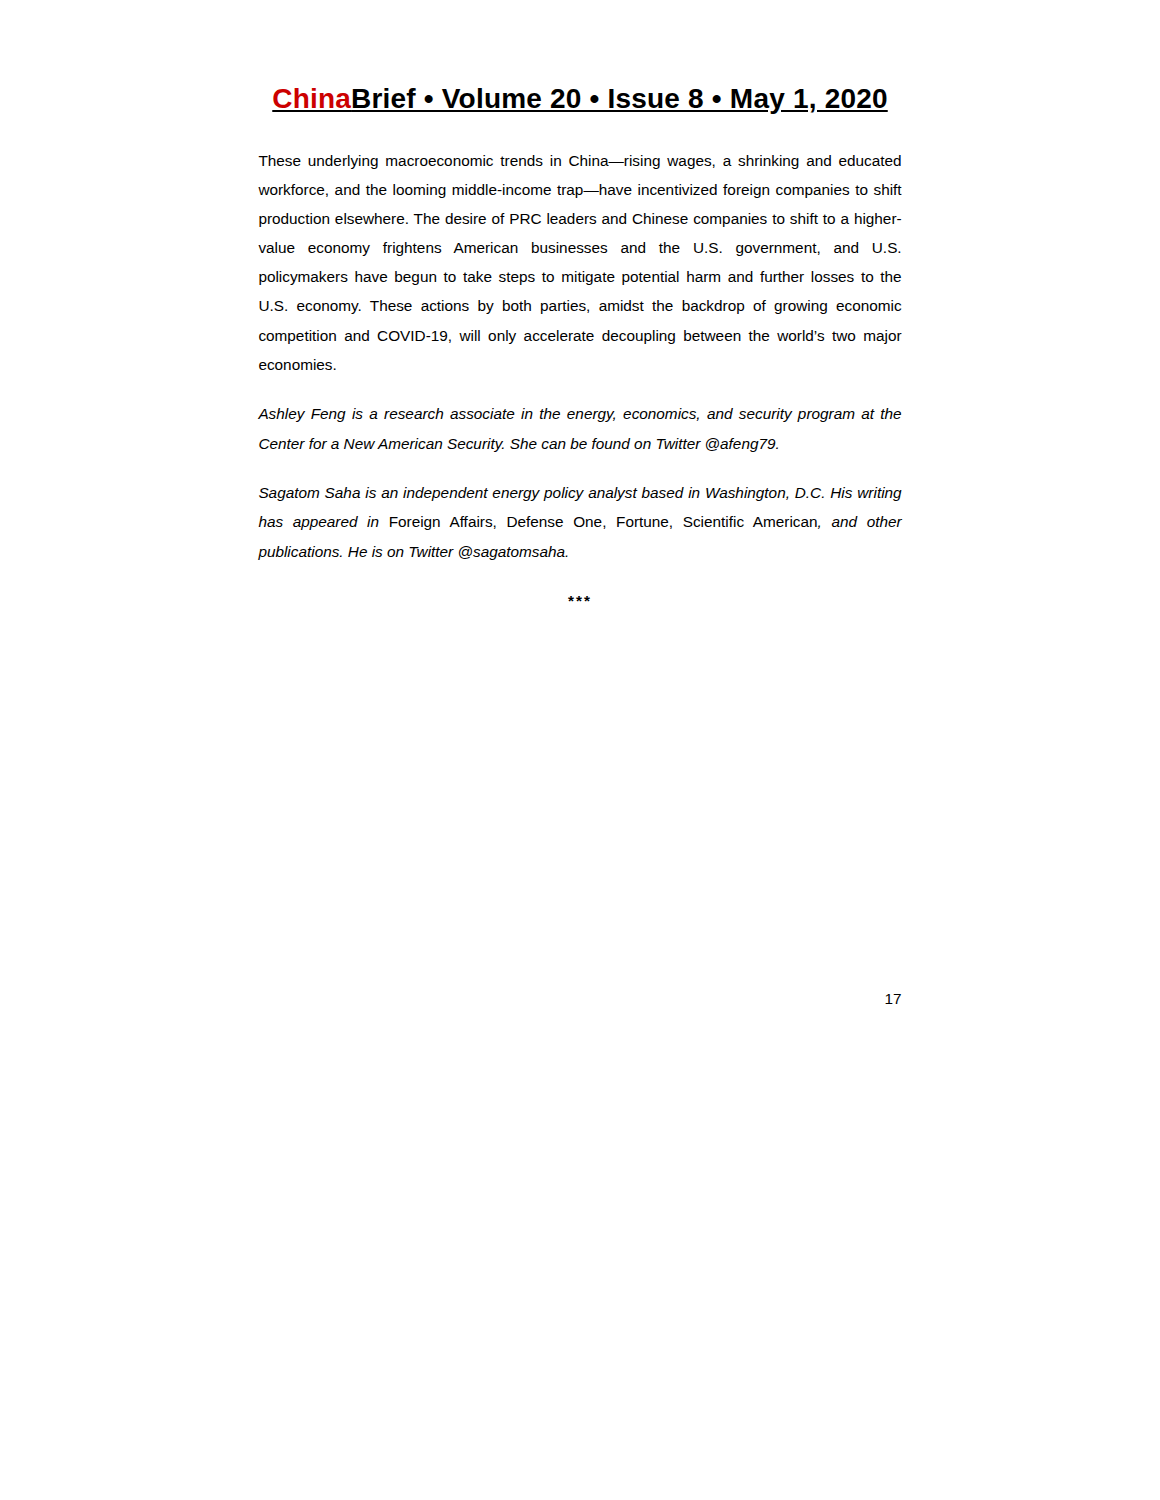China Brief • Volume 20 • Issue 8 • May 1, 2020
These underlying macroeconomic trends in China—rising wages, a shrinking and educated workforce, and the looming middle-income trap—have incentivized foreign companies to shift production elsewhere. The desire of PRC leaders and Chinese companies to shift to a higher-value economy frightens American businesses and the U.S. government, and U.S. policymakers have begun to take steps to mitigate potential harm and further losses to the U.S. economy. These actions by both parties, amidst the backdrop of growing economic competition and COVID-19, will only accelerate decoupling between the world’s two major economies.
Ashley Feng is a research associate in the energy, economics, and security program at the Center for a New American Security. She can be found on Twitter @afeng79.
Sagatom Saha is an independent energy policy analyst based in Washington, D.C. His writing has appeared in Foreign Affairs, Defense One, Fortune, Scientific American, and other publications. He is on Twitter @sagatomsaha.
***
17